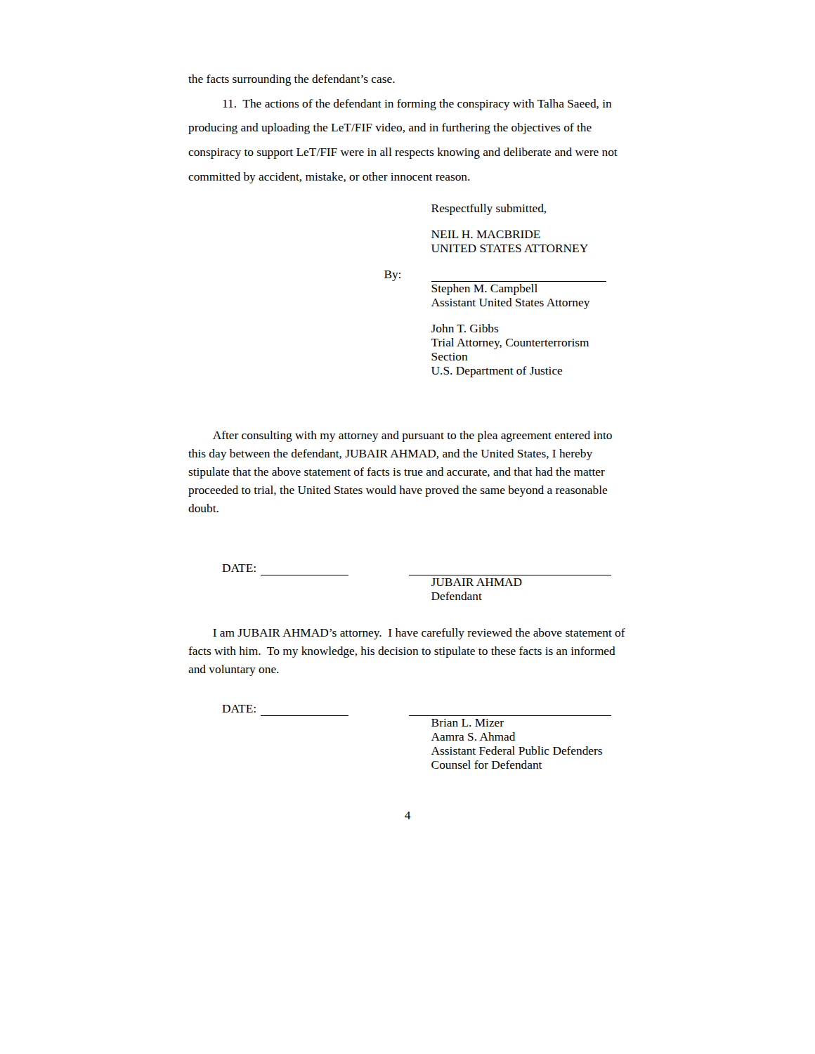the facts surrounding the defendant’s case.
11. The actions of the defendant in forming the conspiracy with Talha Saeed, in producing and uploading the LeT/FIF video, and in furthering the objectives of the conspiracy to support LeT/FIF were in all respects knowing and deliberate and were not committed by accident, mistake, or other innocent reason.
Respectfully submitted,
NEIL H. MACBRIDE
UNITED STATES ATTORNEY
By:
Stephen M. Campbell
Assistant United States Attorney
John T. Gibbs
Trial Attorney, Counterterrorism Section
U.S. Department of Justice
After consulting with my attorney and pursuant to the plea agreement entered into this day between the defendant, JUBAIR AHMAD, and the United States, I hereby stipulate that the above statement of facts is true and accurate, and that had the matter proceeded to trial, the United States would have proved the same beyond a reasonable doubt.
DATE:
JUBAIR AHMAD
Defendant
I am JUBAIR AHMAD’s attorney. I have carefully reviewed the above statement of facts with him. To my knowledge, his decision to stipulate to these facts is an informed and voluntary one.
DATE:
Brian L. Mizer
Aamra S. Ahmad
Assistant Federal Public Defenders
Counsel for Defendant
4